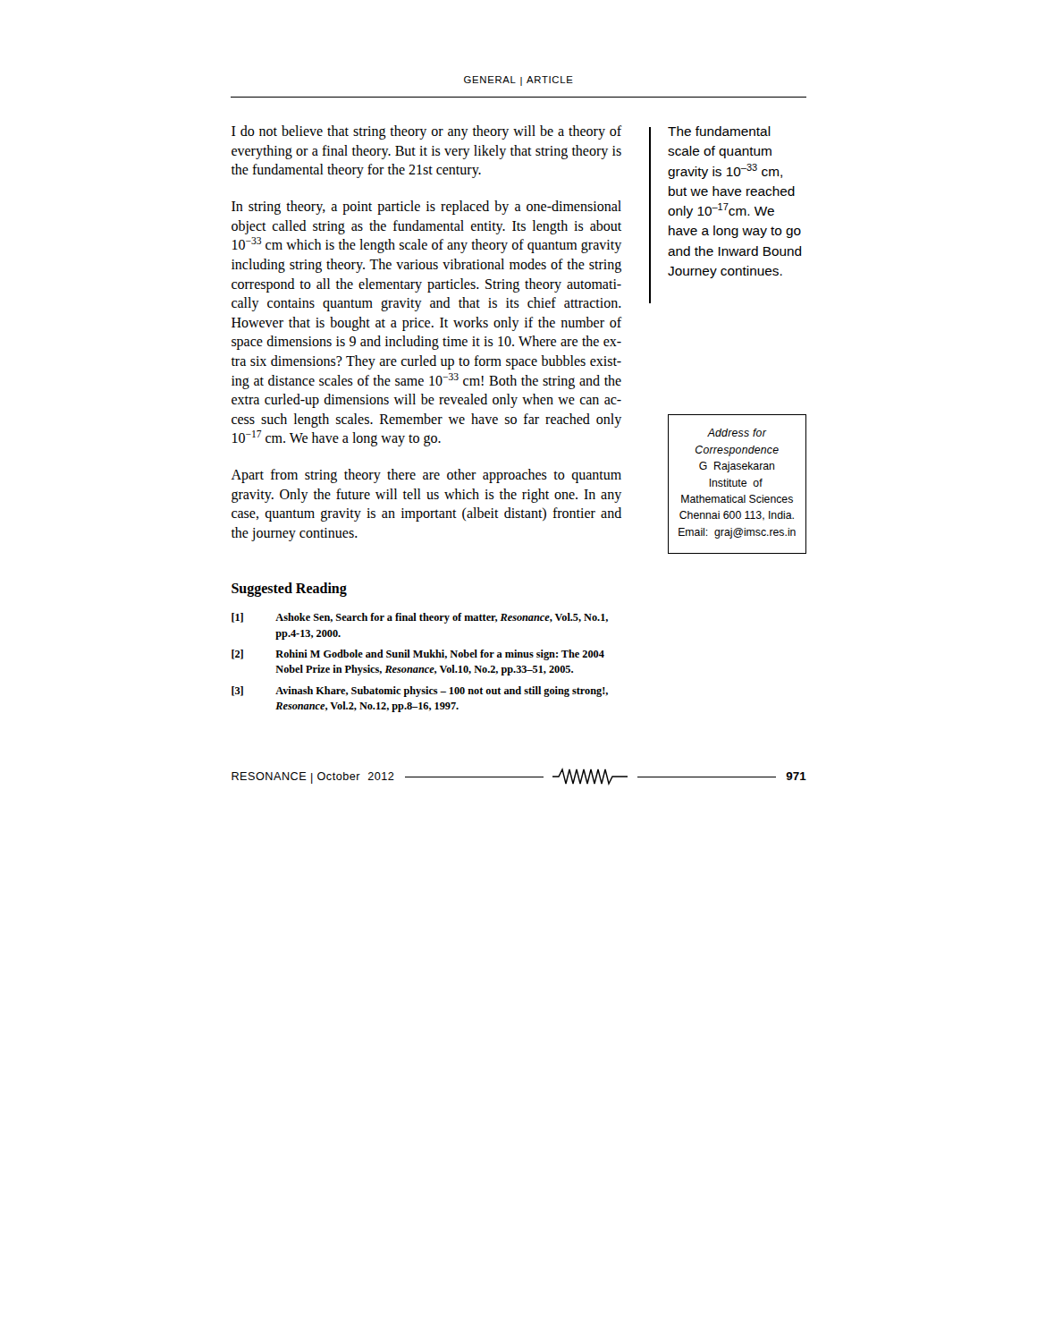GENERAL|ARTICLE
I do not believe that string theory or any theory will be a theory of everything or a final theory. But it is very likely that string theory is the fundamental theory for the 21st century.
In string theory, a point particle is replaced by a one-dimensional object called string as the fundamental entity. Its length is about 10−33 cm which is the length scale of any theory of quantum gravity including string theory. The various vibrational modes of the string correspond to all the elementary particles. String theory automatically contains quantum gravity and that is its chief attraction. However that is bought at a price. It works only if the number of space dimensions is 9 and including time it is 10. Where are the extra six dimensions? They are curled up to form space bubbles existing at distance scales of the same 10−33 cm! Both the string and the extra curled-up dimensions will be revealed only when we can access such length scales. Remember we have so far reached only 10−17 cm. We have a long way to go.
Apart from string theory there are other approaches to quantum gravity. Only the future will tell us which is the right one. In any case, quantum gravity is an important (albeit distant) frontier and the journey continues.
Suggested Reading
[1] Ashoke Sen, Search for a final theory of matter, Resonance, Vol.5, No.1, pp.4-13, 2000.
[2] Rohini M Godbole and Sunil Mukhi, Nobel for a minus sign: The 2004 Nobel Prize in Physics, Resonance, Vol.10, No.2, pp.33–51, 2005.
[3] Avinash Khare, Subatomic physics – 100 not out and still going strong!, Resonance, Vol.2, No.12, pp.8–16, 1997.
The fundamental scale of quantum gravity is 10–33 cm, but we have reached only 10–17cm. We have a long way to go and the Inward Bound Journey continues.
Address for Correspondence
G Rajasekaran
Institute of Mathematical Sciences
Chennai 600 113, India.
Email: graj@imsc.res.in
RESONANCE|October 2012
971